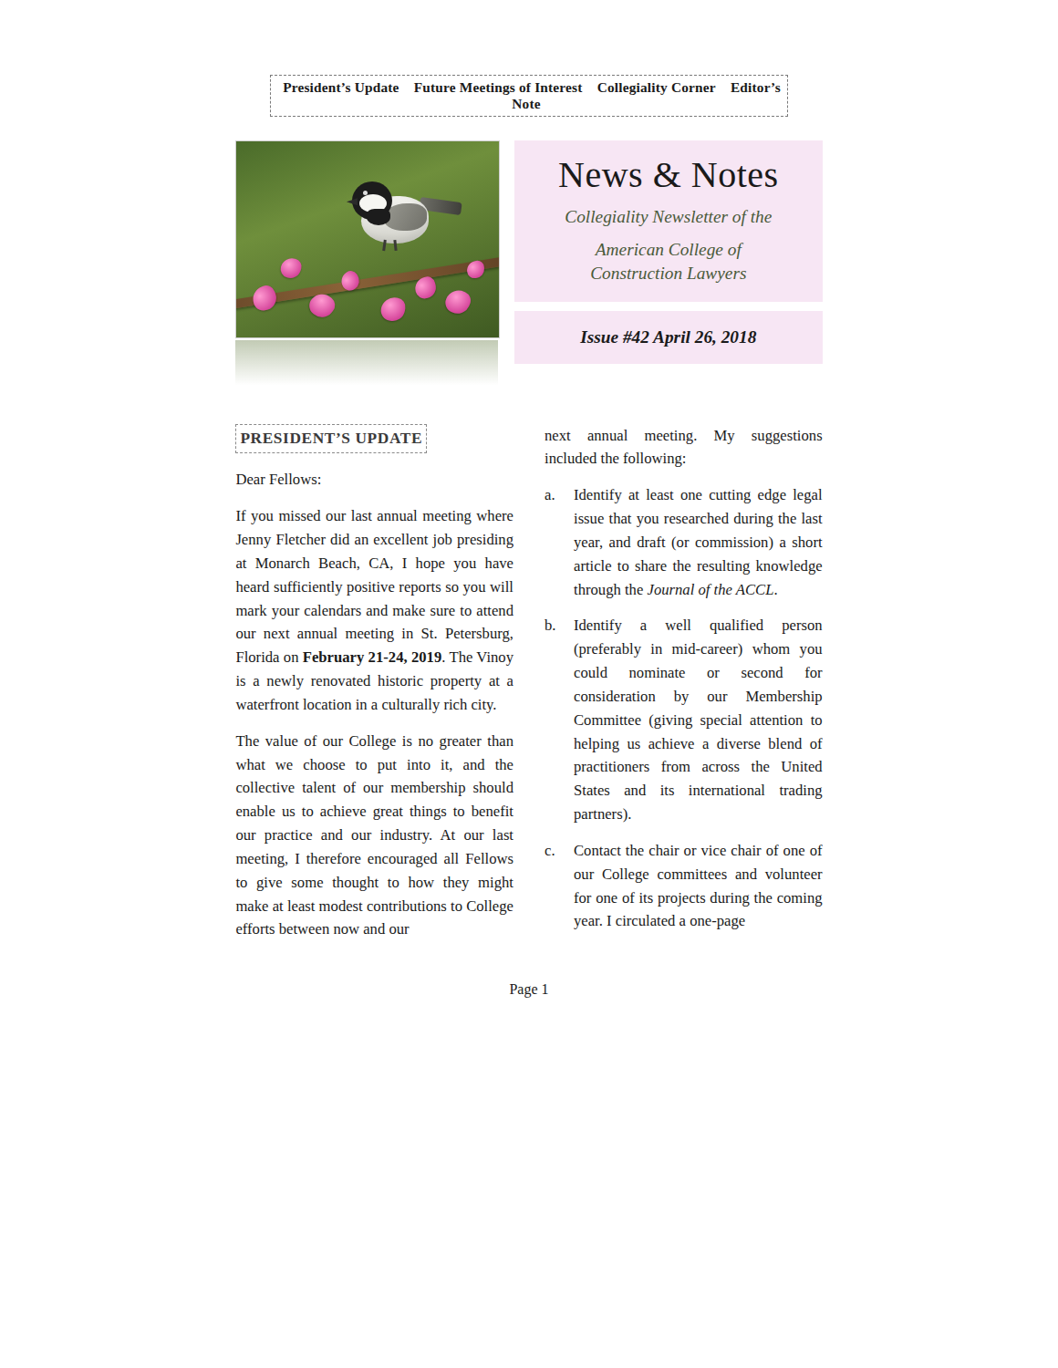President’s Update Future Meetings of Interest Collegiality Corner Editor’s Note
News & Notes
Collegiality Newsletter of the American College of
Construction Lawyers
Issue #42 April 26, 2018
PRESIDENT’S UPDATE
Dear Fellows:
If you missed our last annual meeting where Jenny Fletcher did an excellent job presiding at Monarch Beach, CA, I hope you have heard sufficiently positive reports so you will mark your calendars and make sure to attend our next annual meeting in St. Petersburg, Florida on February 21-24, 2019. The Vinoy is a newly renovated historic property at a waterfront location in a culturally rich city.
The value of our College is no greater than what we choose to put into it, and the collective talent of our membership should enable us to achieve great things to benefit our practice and our industry. At our last meeting, I therefore encouraged all Fellows to give some thought to how they might make at least modest contributions to College efforts between now and our
next annual meeting. My suggestions included the following:
a. Identify at least one cutting edge legal issue that you researched during the last year, and draft (or commission) a short article to share the resulting knowledge through the Journal of the ACCL.
b. Identify a well qualified person (preferably in mid-career) whom you could nominate or second for consideration by our Membership Committee (giving special attention to helping us achieve a diverse blend of practitioners from across the United States and its international trading partners).
c. Contact the chair or vice chair of one of our College committees and volunteer for one of its projects during the coming year. I circulated a one-page
Page 1